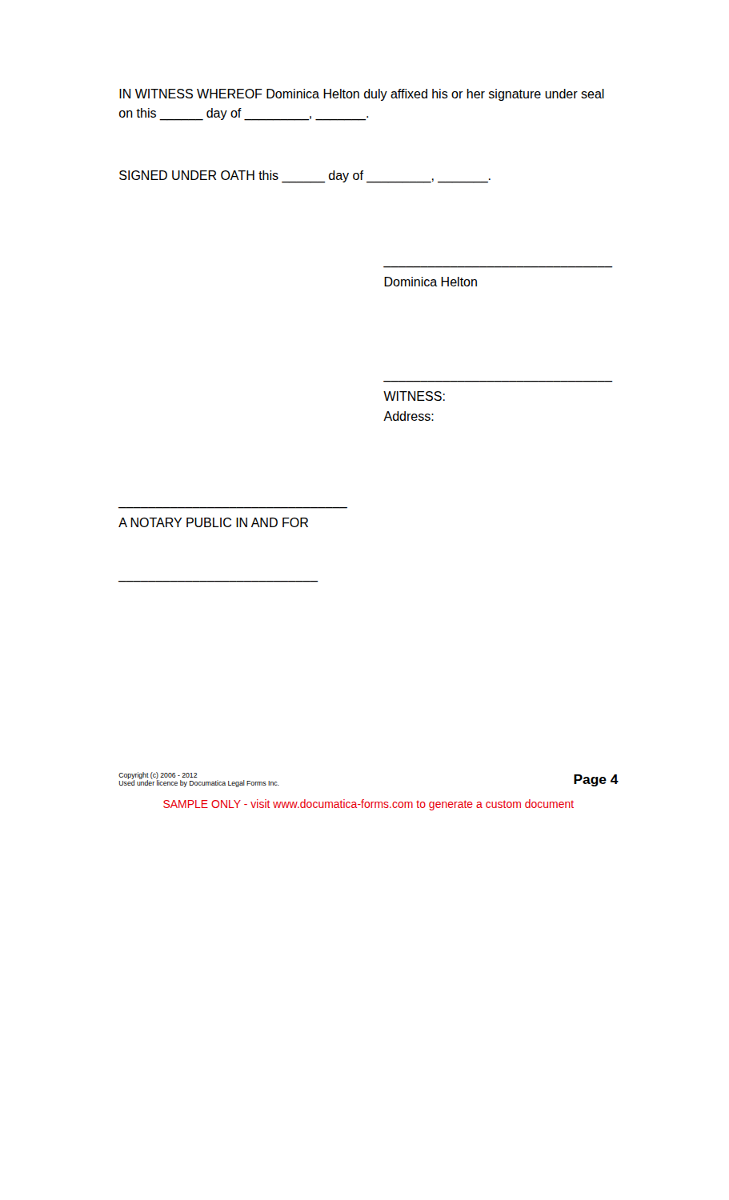IN WITNESS WHEREOF Dominica Helton duly affixed his or her signature under seal on this ______ day of _________, _______.
SIGNED UNDER OATH this ______ day of _________, _______.
_______________________________
Dominica Helton
_______________________________
WITNESS:
Address:
_______________________________
A NOTARY PUBLIC IN AND FOR
___________________________
Copyright (c) 2006 - 2012
Used under licence by Documatica Legal Forms Inc.
Page 4
SAMPLE ONLY - visit www.documatica-forms.com to generate a custom document